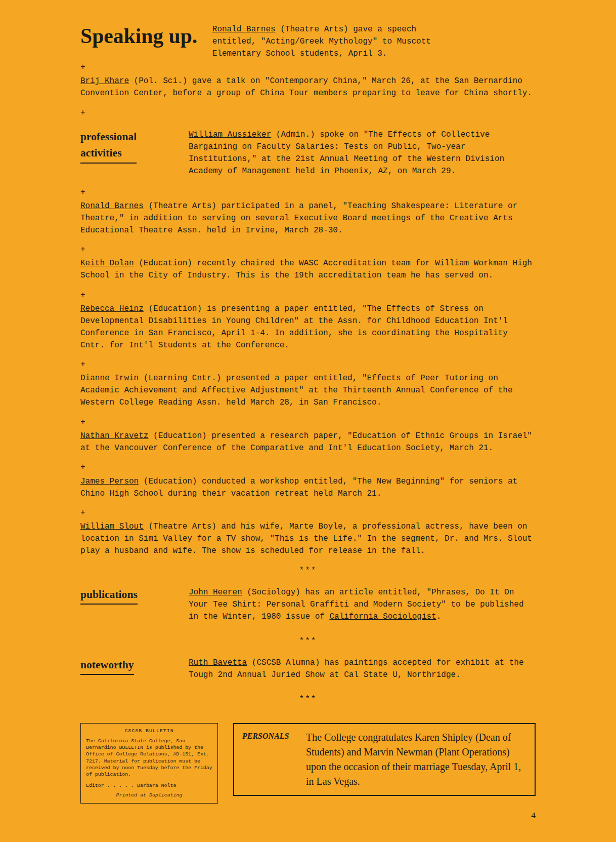Speaking up.
Ronald Barnes (Theatre Arts) gave a speech entitled, "Acting/Greek Mythology" to Muscott Elementary School students, April 3.
+
Brij Khare (Pol. Sci.) gave a talk on "Contemporary China," March 26, at the San Bernardino Convention Center, before a group of China Tour members preparing to leave for China shortly.
+
professional
activities
William Aussieker (Admin.) spoke on "The Effects of Collective Bargaining on Faculty Salaries: Tests on Public, Two-year Institutions," at the 21st Annual Meeting of the Western Division Academy of Management held in Phoenix, AZ, on March 29.
+
Ronald Barnes (Theatre Arts) participated in a panel, "Teaching Shakespeare: Literature or Theatre," in addition to serving on several Executive Board meetings of the Creative Arts Educational Theatre Assn. held in Irvine, March 28-30.
+
Keith Dolan (Education) recently chaired the WASC Accreditation team for William Workman High School in the City of Industry. This is the 19th accreditation team he has served on.
+
Rebecca Heinz (Education) is presenting a paper entitled, "The Effects of Stress on Developmental Disabilities in Young Children" at the Assn. for Childhood Education Int'l Conference in San Francisco, April 1-4. In addition, she is coordinating the Hospitality Cntr. for Int'l Students at the Conference.
+
Dianne Irwin (Learning Cntr.) presented a paper entitled, "Effects of Peer Tutoring on Academic Achievement and Affective Adjustment" at the Thirteenth Annual Conference of the Western College Reading Assn. held March 28, in San Francisco.
+
Nathan Kravetz (Education) presented a research paper, "Education of Ethnic Groups in Israel" at the Vancouver Conference of the Comparative and Int'l Education Society, March 21.
+
James Person (Education) conducted a workshop entitled, "The New Beginning" for seniors at Chino High School during their vacation retreat held March 21.
+
William Slout (Theatre Arts) and his wife, Marte Boyle, a professional actress, have been on location in Simi Valley for a TV show, "This is the Life." In the segment, Dr. and Mrs. Slout play a husband and wife. The show is scheduled for release in the fall.
***
publications
John Heeren (Sociology) has an article entitled, "Phrases, Do It On Your Tee Shirt: Personal Graffiti and Modern Society" to be published in the Winter, 1980 issue of California Sociologist.
***
noteworthy
Ruth Bavetta (CSCSB Alumna) has paintings accepted for exhibit at the Tough 2nd Annual Juried Show at Cal State U, Northridge.
***
CSCSB BULLETIN
The California State College, San Bernardino BULLETIN is published by the Office of College Relations, AD-151, Ext. 7217. Material for publication must be received by noon Tuesday before the Friday of publication.
Editor . . . . . Barbara Nolte
Printed at Duplicating
PERSONALS
The College congratulates Karen Shipley (Dean of Students) and Marvin Newman (Plant Operations) upon the occasion of their marriage Tuesday, April 1, in Las Vegas.
4